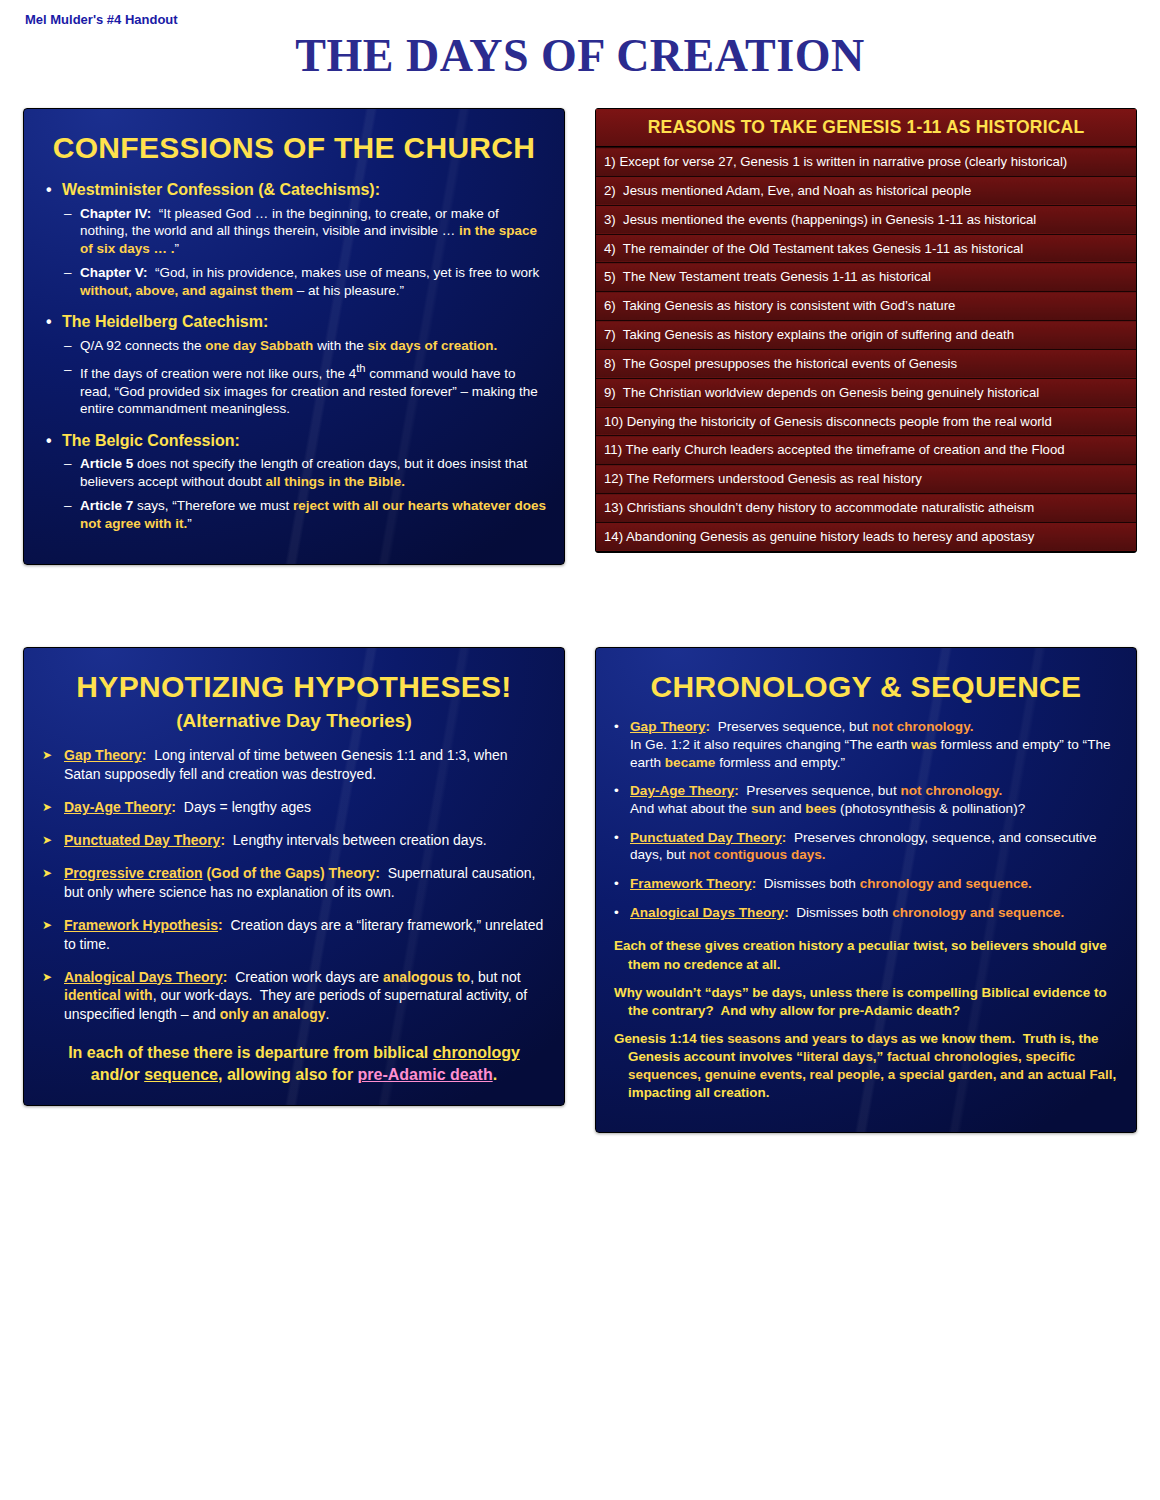Mel Mulder's #4 Handout
THE DAYS OF CREATION
CONFESSIONS OF THE CHURCH
Westminister Confession (& Catechisms):
Chapter IV: “It pleased God … in the beginning, to create, or make of nothing, the world and all things therein, visible and invisible … in the space of six days … .”
Chapter V: “God, in his providence, makes use of means, yet is free to work without, above, and against them – at his pleasure.”
The Heidelberg Catechism:
Q/A 92 connects the one day Sabbath with the six days of creation.
If the days of creation were not like ours, the 4th command would have to read, “God provided six images for creation and rested forever” – making the entire commandment meaningless.
The Belgic Confession:
Article 5 does not specify the length of creation days, but it does insist that believers accept without doubt all things in the Bible.
Article 7 says, “Therefore we must reject with all our hearts whatever does not agree with it.”
REASONS TO TAKE GENESIS 1-11 AS HISTORICAL
| 1) Except for verse 27, Genesis 1 is written in narrative prose (clearly historical) |
| 2) Jesus mentioned Adam, Eve, and Noah as historical people |
| 3) Jesus mentioned the events (happenings) in Genesis 1-11 as historical |
| 4) The remainder of the Old Testament takes Genesis 1-11 as historical |
| 5) The New Testament treats Genesis 1-11 as historical |
| 6) Taking Genesis as history is consistent with God’s nature |
| 7) Taking Genesis as history explains the origin of suffering and death |
| 8) The Gospel presupposes the historical events of Genesis |
| 9) The Christian worldview depends on Genesis being genuinely historical |
| 10) Denying the historicity of Genesis disconnects people from the real world |
| 11) The early Church leaders accepted the timeframe of creation and the Flood |
| 12) The Reformers understood Genesis as real history |
| 13) Christians shouldn’t deny history to accommodate naturalistic atheism |
| 14) Abandoning Genesis as genuine history leads to heresy and apostasy |
HYPNOTIZING HYPOTHESES!
(Alternative Day Theories)
Gap Theory: Long interval of time between Genesis 1:1 and 1:3, when Satan supposedly fell and creation was destroyed.
Day-Age Theory: Days = lengthy ages
Punctuated Day Theory: Lengthy intervals between creation days.
Progressive creation (God of the Gaps) Theory: Supernatural causation, but only where science has no explanation of its own.
Framework Hypothesis: Creation days are a “literary framework,” unrelated to time.
Analogical Days Theory: Creation work days are analogous to, but not identical with, our work-days. They are periods of supernatural activity, of unspecified length – and only an analogy.
In each of these there is departure from biblical chronology
and/or sequence, allowing also for pre-Adamic death.
CHRONOLOGY & SEQUENCE
Gap Theory: Preserves sequence, but not chronology.
In Ge. 1:2 it also requires changing “The earth was formless and empty” to “The earth became formless and empty.”
Day-Age Theory: Preserves sequence, but not chronology.
And what about the sun and bees (photosynthesis & pollination)?
Punctuated Day Theory: Preserves chronology, sequence, and consecutive days, but not contiguous days.
Framework Theory: Dismisses both chronology and sequence.
Analogical Days Theory: Dismisses both chronology and sequence.
Each of these gives creation history a peculiar twist, so believers should give them no credence at all.
Why wouldn’t “days” be days, unless there is compelling Biblical evidence to the contrary? And why allow for pre-Adamic death?
Genesis 1:14 ties seasons and years to days as we know them. Truth is, the Genesis account involves “literal days,” factual chronologies, specific sequences, genuine events, real people, a special garden, and an actual Fall, impacting all creation.